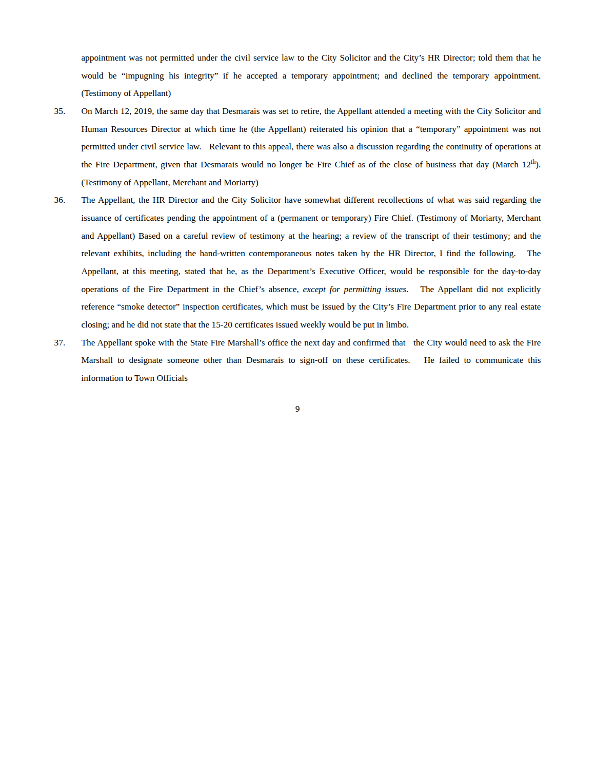appointment was not permitted under the civil service law to the City Solicitor and the City’s HR Director; told them that he would be “impugning his integrity” if he accepted a temporary appointment; and declined the temporary appointment. (Testimony of Appellant)
35. On March 12, 2019, the same day that Desmarais was set to retire, the Appellant attended a meeting with the City Solicitor and Human Resources Director at which time he (the Appellant) reiterated his opinion that a “temporary” appointment was not permitted under civil service law. Relevant to this appeal, there was also a discussion regarding the continuity of operations at the Fire Department, given that Desmarais would no longer be Fire Chief as of the close of business that day (March 12th). (Testimony of Appellant, Merchant and Moriarty)
36. The Appellant, the HR Director and the City Solicitor have somewhat different recollections of what was said regarding the issuance of certificates pending the appointment of a (permanent or temporary) Fire Chief. (Testimony of Moriarty, Merchant and Appellant) Based on a careful review of testimony at the hearing; a review of the transcript of their testimony; and the relevant exhibits, including the hand-written contemporaneous notes taken by the HR Director, I find the following. The Appellant, at this meeting, stated that he, as the Department’s Executive Officer, would be responsible for the day-to-day operations of the Fire Department in the Chief’s absence, except for permitting issues. The Appellant did not explicitly reference “smoke detector” inspection certificates, which must be issued by the City’s Fire Department prior to any real estate closing; and he did not state that the 15-20 certificates issued weekly would be put in limbo.
37. The Appellant spoke with the State Fire Marshall’s office the next day and confirmed that the City would need to ask the Fire Marshall to designate someone other than Desmarais to sign-off on these certificates. He failed to communicate this information to Town Officials
9